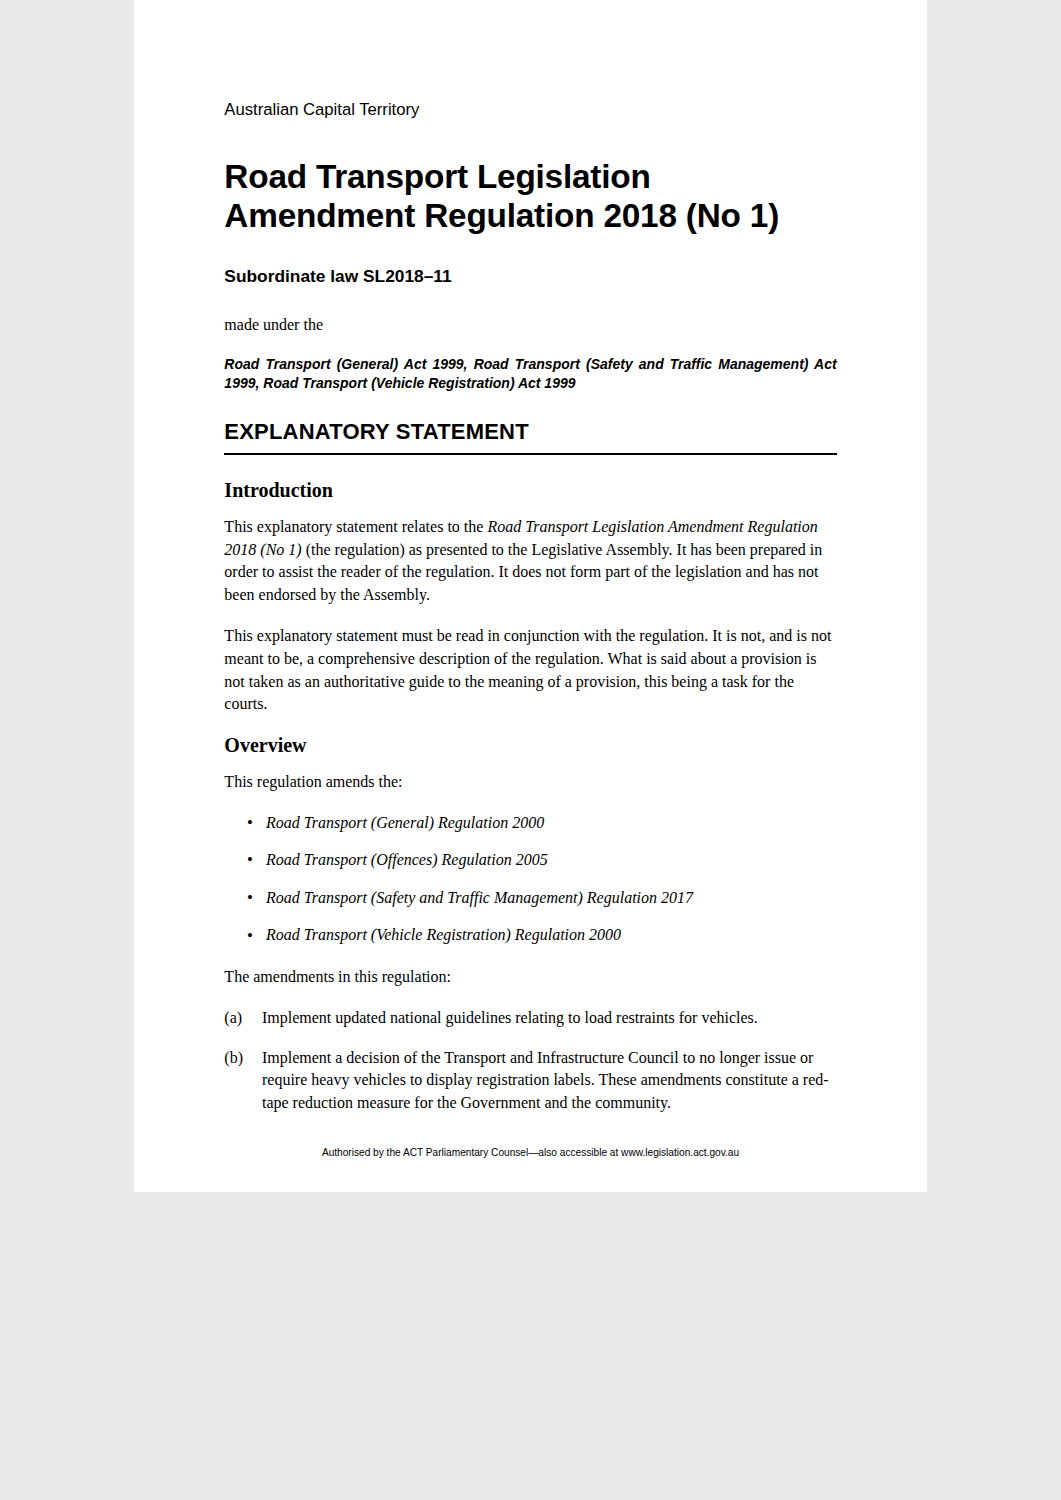Australian Capital Territory
Road Transport Legislation Amendment Regulation 2018 (No 1)
Subordinate law SL2018–11
made under the
Road Transport (General) Act 1999, Road Transport (Safety and Traffic Management) Act 1999, Road Transport (Vehicle Registration) Act 1999
EXPLANATORY STATEMENT
Introduction
This explanatory statement relates to the Road Transport Legislation Amendment Regulation 2018 (No 1) (the regulation) as presented to the Legislative Assembly. It has been prepared in order to assist the reader of the regulation. It does not form part of the legislation and has not been endorsed by the Assembly.
This explanatory statement must be read in conjunction with the regulation. It is not, and is not meant to be, a comprehensive description of the regulation. What is said about a provision is not taken as an authoritative guide to the meaning of a provision, this being a task for the courts.
Overview
This regulation amends the:
Road Transport (General) Regulation 2000
Road Transport (Offences) Regulation 2005
Road Transport (Safety and Traffic Management) Regulation 2017
Road Transport (Vehicle Registration) Regulation 2000
The amendments in this regulation:
Implement updated national guidelines relating to load restraints for vehicles.
Implement a decision of the Transport and Infrastructure Council to no longer issue or require heavy vehicles to display registration labels. These amendments constitute a red-tape reduction measure for the Government and the community.
Authorised by the ACT Parliamentary Counsel—also accessible at www.legislation.act.gov.au